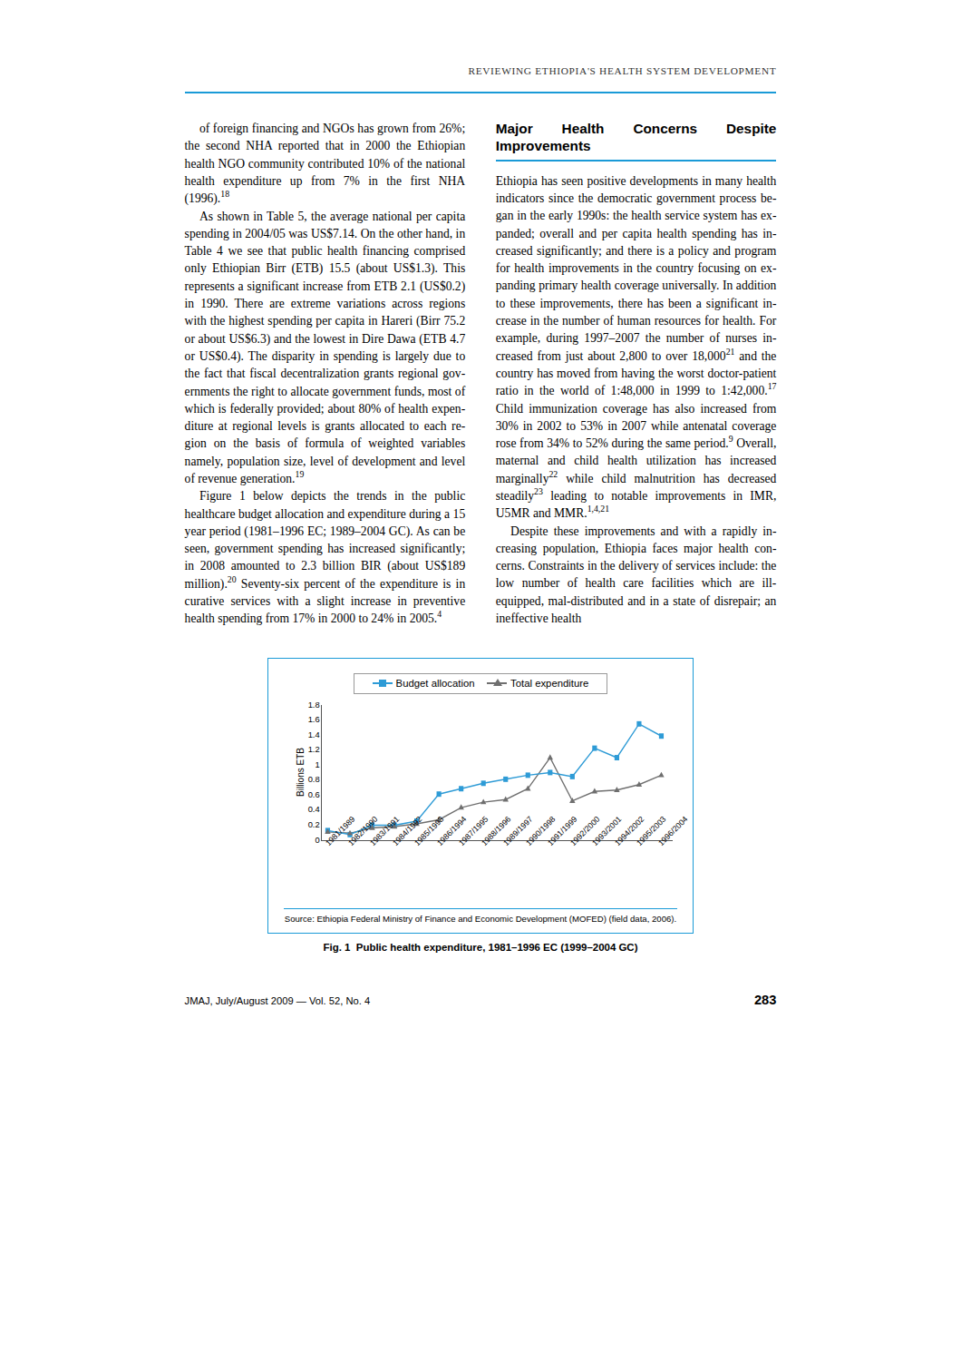Reviewing Ethiopia's Health System Development
of foreign financing and NGOs has grown from 26%; the second NHA reported that in 2000 the Ethiopian health NGO community contributed 10% of the national health expenditure up from 7% in the first NHA (1996).18
As shown in Table 5, the average national per capita spending in 2004/05 was US$7.14. On the other hand, in Table 4 we see that public health financing comprised only Ethiopian Birr (ETB) 15.5 (about US$1.3). This represents a significant increase from ETB 2.1 (US$0.2) in 1990. There are extreme variations across regions with the highest spending per capita in Hareri (Birr 75.2 or about US$6.3) and the lowest in Dire Dawa (ETB 4.7 or US$0.4). The disparity in spending is largely due to the fact that fiscal decentralization grants regional governments the right to allocate government funds, most of which is federally provided; about 80% of health expenditure at regional levels is grants allocated to each region on the basis of formula of weighted variables namely, population size, level of development and level of revenue generation.19
Figure 1 below depicts the trends in the public healthcare budget allocation and expenditure during a 15 year period (1981–1996 EC; 1989–2004 GC). As can be seen, government spending has increased significantly; in 2008 amounted to 2.3 billion BIR (about US$189 million).20 Seventy-six percent of the expenditure is in curative services with a slight increase in preventive health spending from 17% in 2000 to 24% in 2005.4
Major Health Concerns Despite Improvements
Ethiopia has seen positive developments in many health indicators since the democratic government process began in the early 1990s: the health service system has expanded; overall and per capita health spending has increased significantly; and there is a policy and program for health improvements in the country focusing on expanding primary health coverage universally. In addition to these improvements, there has been a significant increase in the number of human resources for health. For example, during 1997–2007 the number of nurses increased from just about 2,800 to over 18,00021 and the country has moved from having the worst doctor-patient ratio in the world of 1:48,000 in 1999 to 1:42,000.17 Child immunization coverage has also increased from 30% in 2002 to 53% in 2007 while antenatal coverage rose from 34% to 52% during the same period.9 Overall, maternal and child health utilization has increased marginally22 while child malnutrition has decreased steadily23 leading to notable improvements in IMR, U5MR and MMR.1,4,21
Despite these improvements and with a rapidly increasing population, Ethiopia faces major health concerns. Constraints in the delivery of services include: the low number of health care facilities which are ill-equipped, mal-distributed and in a state of disrepair; an ineffective health
Budget allocation Total expenditure
Billions ETB
1.8
1.6
1.4
1.2
1
0.8
0.6
0.4
0.2
0
1981/1989 1982/1990 1983/1991 1984/1992 1985/1993 1986/1994 1987/1995 1988/1996 1989/1997 1990/1998 1991/1999 1992/2000 1993/2001 1994/2002 1995/2003 1996/2004
Source: Ethiopia Federal Ministry of Finance and Economic Development (MOFED) (field data, 2006).
Fig. 1 Public health expenditure, 1981–1996 EC (1999–2004 GC)
JMAJ, July/August 2009 — Vol. 52, No. 4
283